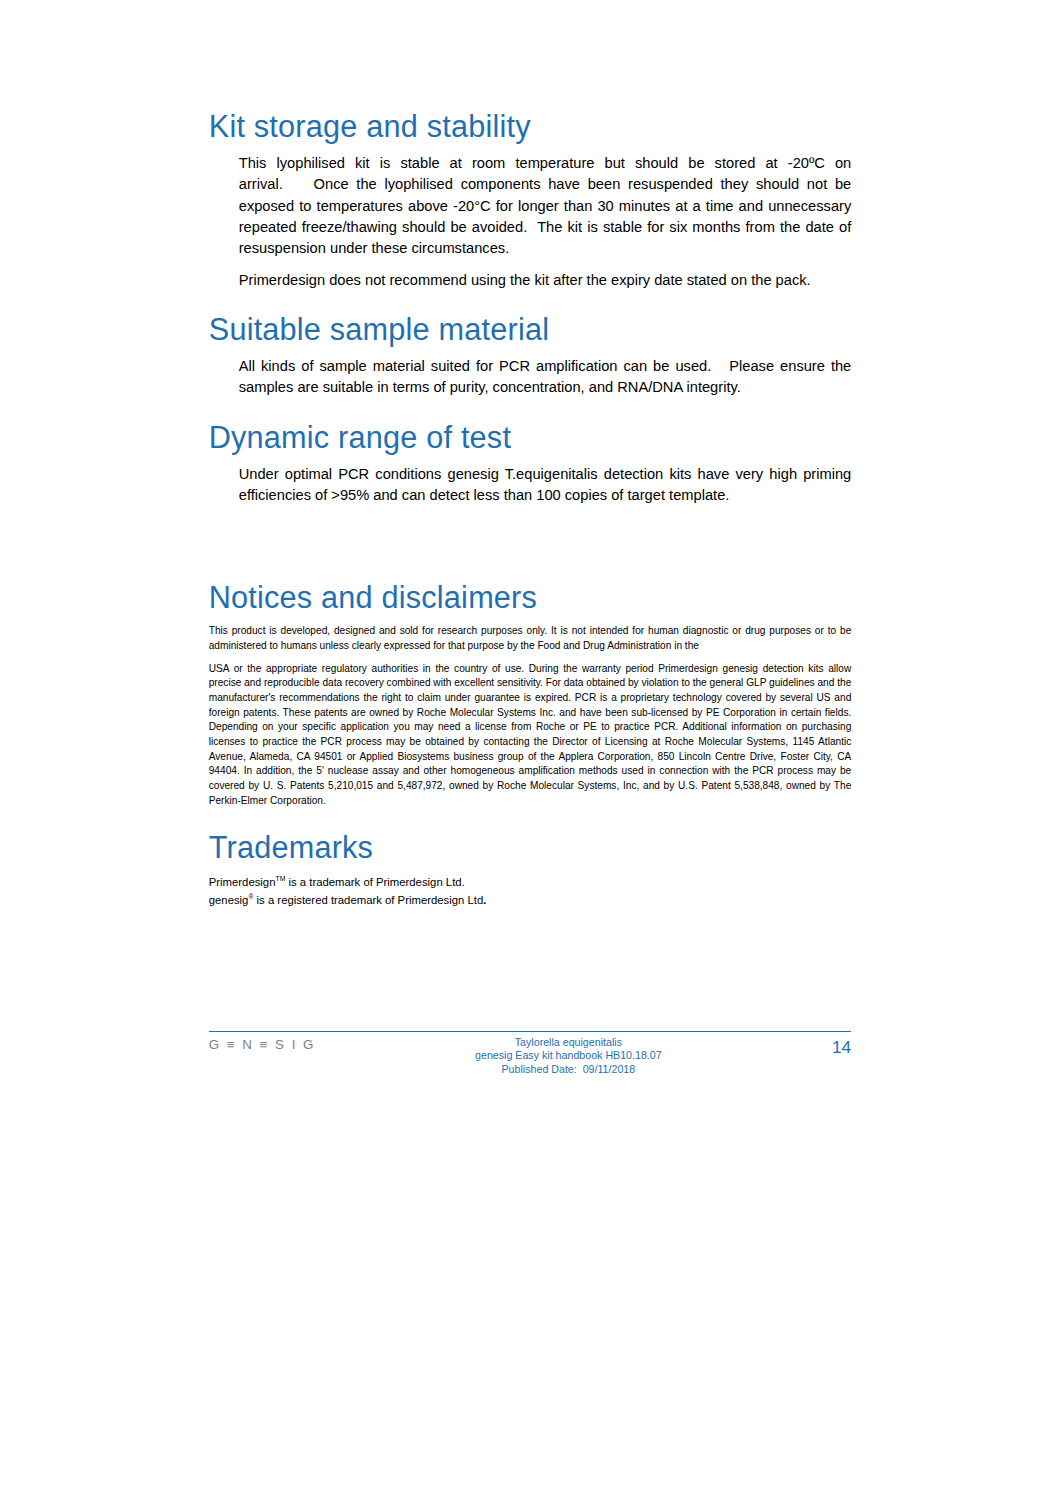Kit storage and stability
This lyophilised kit is stable at room temperature but should be stored at -20ºC on arrival. Once the lyophilised components have been resuspended they should not be exposed to temperatures above -20°C for longer than 30 minutes at a time and unnecessary repeated freeze/thawing should be avoided. The kit is stable for six months from the date of resuspension under these circumstances.
Primerdesign does not recommend using the kit after the expiry date stated on the pack.
Suitable sample material
All kinds of sample material suited for PCR amplification can be used. Please ensure the samples are suitable in terms of purity, concentration, and RNA/DNA integrity.
Dynamic range of test
Under optimal PCR conditions genesig T.equigenitalis detection kits have very high priming efficiencies of >95% and can detect less than 100 copies of target template.
Notices and disclaimers
This product is developed, designed and sold for research purposes only. It is not intended for human diagnostic or drug purposes or to be administered to humans unless clearly expressed for that purpose by the Food and Drug Administration in the
USA or the appropriate regulatory authorities in the country of use. During the warranty period Primerdesign genesig detection kits allow precise and reproducible data recovery combined with excellent sensitivity. For data obtained by violation to the general GLP guidelines and the manufacturer's recommendations the right to claim under guarantee is expired. PCR is a proprietary technology covered by several US and foreign patents. These patents are owned by Roche Molecular Systems Inc. and have been sub-licensed by PE Corporation in certain fields. Depending on your specific application you may need a license from Roche or PE to practice PCR. Additional information on purchasing licenses to practice the PCR process may be obtained by contacting the Director of Licensing at Roche Molecular Systems, 1145 Atlantic Avenue, Alameda, CA 94501 or Applied Biosystems business group of the Applera Corporation, 850 Lincoln Centre Drive, Foster City, CA 94404. In addition, the 5' nuclease assay and other homogeneous amplification methods used in connection with the PCR process may be covered by U. S. Patents 5,210,015 and 5,487,972, owned by Roche Molecular Systems, Inc, and by U.S. Patent 5,538,848, owned by The Perkin-Elmer Corporation.
Trademarks
PrimerdesignTM is a trademark of Primerdesign Ltd.
genesig® is a registered trademark of Primerdesign Ltd.
G ≡ N ≡ S I G
Taylorella equigenitalis
genesig Easy kit handbook HB10.18.07
Published Date: 09/11/2018
14